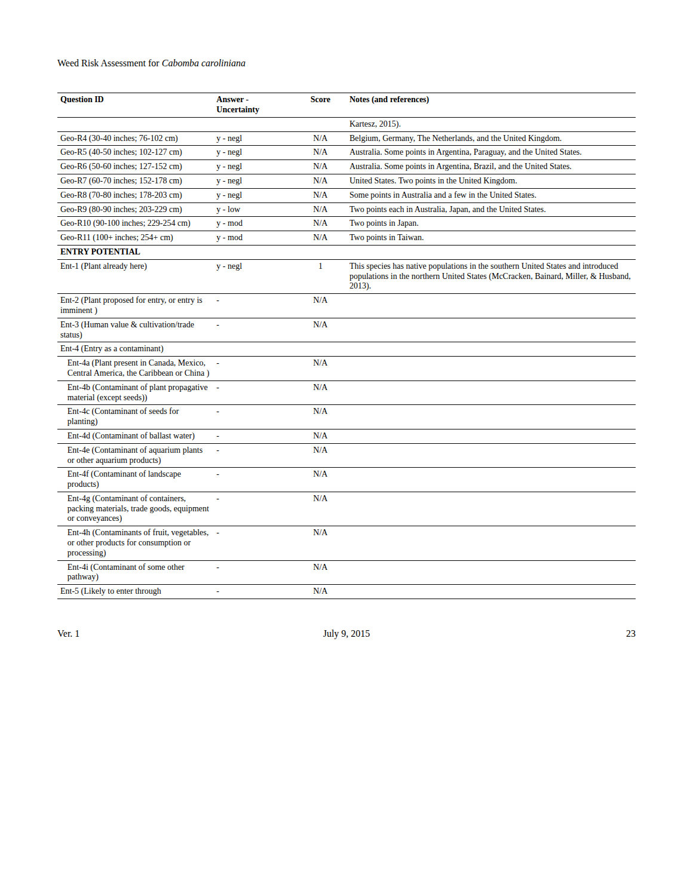Weed Risk Assessment for Cabomba caroliniana
| Question ID | Answer - Uncertainty | Score | Notes (and references) |
| --- | --- | --- | --- |
| | | | Kartesz, 2015). |
| Geo-R4 (30-40 inches; 76-102 cm) | y - negl | N/A | Belgium, Germany, The Netherlands, and the United Kingdom. |
| Geo-R5 (40-50 inches; 102-127 cm) | y - negl | N/A | Australia. Some points in Argentina, Paraguay, and the United States. |
| Geo-R6 (50-60 inches; 127-152 cm) | y - negl | N/A | Australia. Some points in Argentina, Brazil, and the United States. |
| Geo-R7 (60-70 inches; 152-178 cm) | y - negl | N/A | United States. Two points in the United Kingdom. |
| Geo-R8 (70-80 inches; 178-203 cm) | y - negl | N/A | Some points in Australia and a few in the United States. |
| Geo-R9 (80-90 inches; 203-229 cm) | y - low | N/A | Two points each in Australia, Japan, and the United States. |
| Geo-R10 (90-100 inches; 229-254 cm) | y - mod | N/A | Two points in Japan. |
| Geo-R11 (100+ inches; 254+ cm) | y - mod | N/A | Two points in Taiwan. |
| ENTRY POTENTIAL |
| Ent-1 (Plant already here) | y - negl | 1 | This species has native populations in the southern United States and introduced populations in the northern United States (McCracken, Bainard, Miller, & Husband, 2013). |
| Ent-2 (Plant proposed for entry, or entry is imminent ) | - | N/A | |
| Ent-3 (Human value & cultivation/trade status) | - | N/A | |
| Ent-4 (Entry as a contaminant) | | | |
| Ent-4a (Plant present in Canada, Mexico, Central America, the Caribbean or China ) | - | N/A | |
| Ent-4b (Contaminant of plant propagative material (except seeds)) | - | N/A | |
| Ent-4c (Contaminant of seeds for planting) | - | N/A | |
| Ent-4d (Contaminant of ballast water) | - | N/A | |
| Ent-4e (Contaminant of aquarium plants or other aquarium products) | - | N/A | |
| Ent-4f (Contaminant of landscape products) | - | N/A | |
| Ent-4g (Contaminant of containers, packing materials, trade goods, equipment or conveyances) | - | N/A | |
| Ent-4h (Contaminants of fruit, vegetables, or other products for consumption or processing) | - | N/A | |
| Ent-4i (Contaminant of some other pathway) | - | N/A | |
| Ent-5 (Likely to enter through | - | N/A | |
Ver. 1 July 9, 2015 23